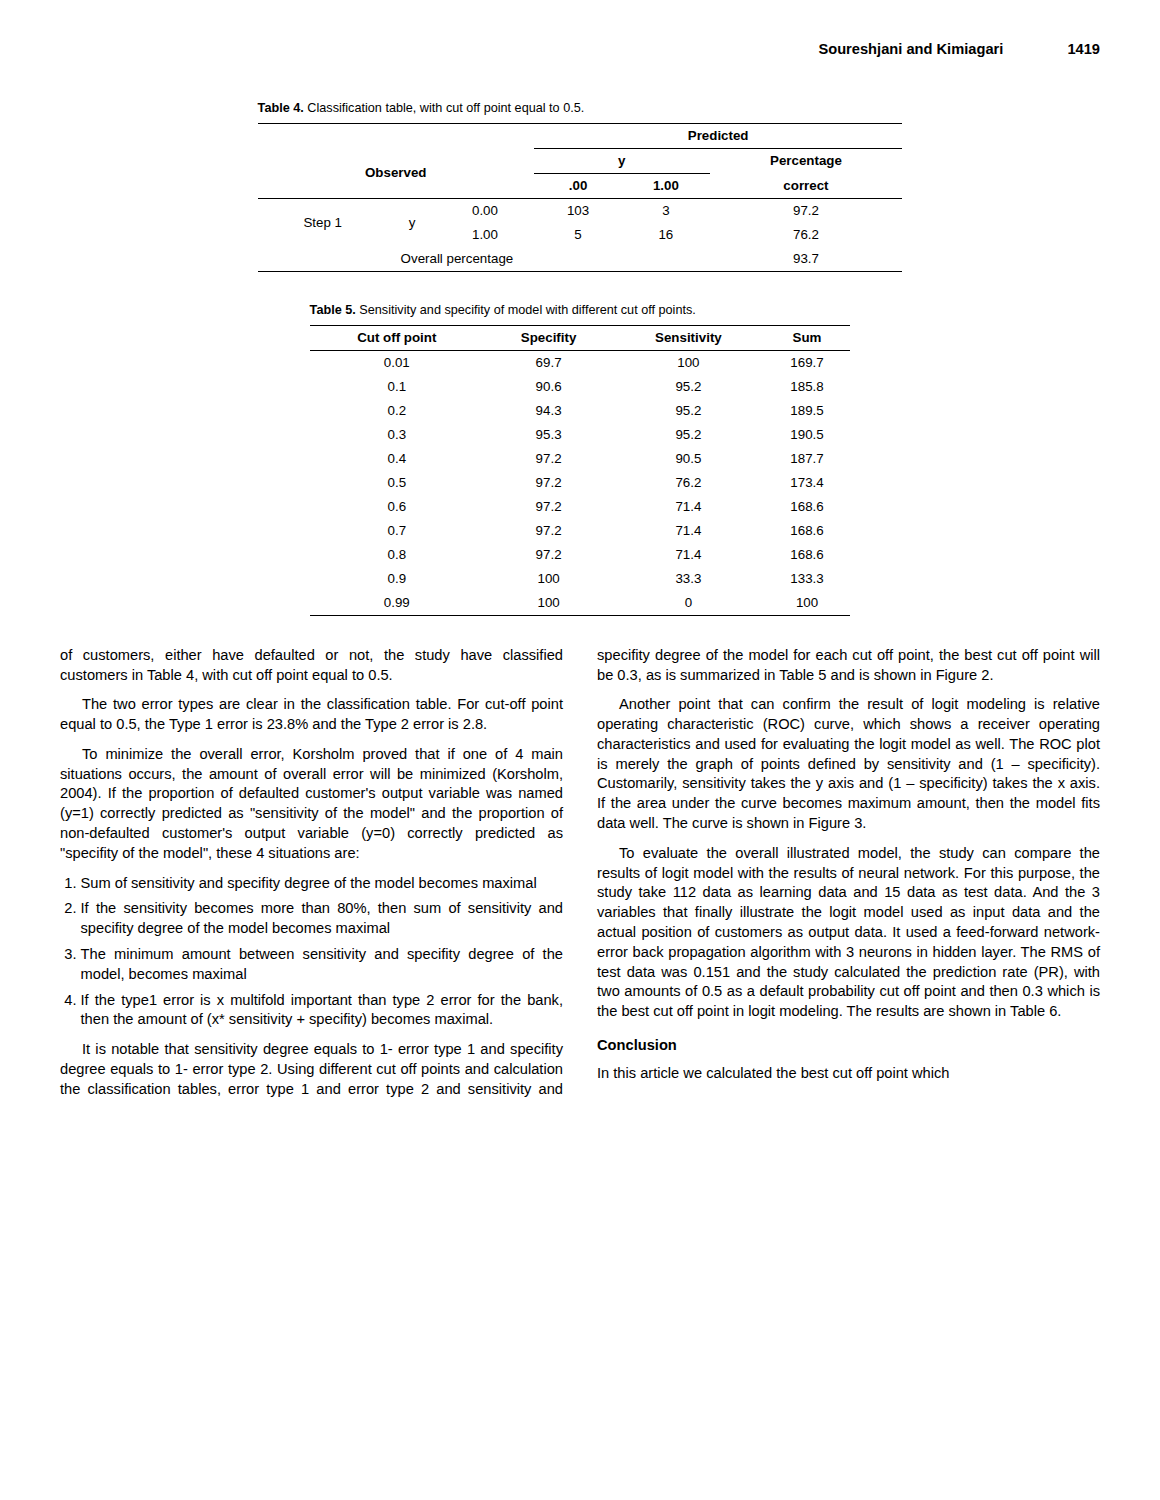Soureshjani and Kimiagari 1419
Table 4. Classification table, with cut off point equal to 0.5.
| | Predicted |
| --- | --- |
| Observed | y | Percentage |
| .00 | 1.00 | correct |
| Step 1 | y | 0.00 | 103 | 3 | 97.2 |
| 1.00 | 5 | 16 | 76.2 |
| Overall percentage | | 93.7 |
Table 5. Sensitivity and specifity of model with different cut off points.
| Cut off point | Specifity | Sensitivity | Sum |
| --- | --- | --- | --- |
| 0.01 | 69.7 | 100 | 169.7 |
| 0.1 | 90.6 | 95.2 | 185.8 |
| 0.2 | 94.3 | 95.2 | 189.5 |
| 0.3 | 95.3 | 95.2 | 190.5 |
| 0.4 | 97.2 | 90.5 | 187.7 |
| 0.5 | 97.2 | 76.2 | 173.4 |
| 0.6 | 97.2 | 71.4 | 168.6 |
| 0.7 | 97.2 | 71.4 | 168.6 |
| 0.8 | 97.2 | 71.4 | 168.6 |
| 0.9 | 100 | 33.3 | 133.3 |
| 0.99 | 100 | 0 | 100 |
of customers, either have defaulted or not, the study have classified customers in Table 4, with cut off point equal to 0.5.
The two error types are clear in the classification table. For cut-off point equal to 0.5, the Type 1 error is 23.8% and the Type 2 error is 2.8.
To minimize the overall error, Korsholm proved that if one of 4 main situations occurs, the amount of overall error will be minimized (Korsholm, 2004). If the proportion of defaulted customer's output variable was named (y=1) correctly predicted as "sensitivity of the model" and the proportion of non-defaulted customer's output variable (y=0) correctly predicted as "specifity of the model", these 4 situations are:
Sum of sensitivity and specifity degree of the model becomes maximal
If the sensitivity becomes more than 80%, then sum of sensitivity and specifity degree of the model becomes maximal
The minimum amount between sensitivity and specifity degree of the model, becomes maximal
If the type1 error is x multifold important than type 2 error for the bank, then the amount of (x* sensitivity + specifity) becomes maximal.
It is notable that sensitivity degree equals to 1- error type 1 and specifity degree equals to 1- error type 2. Using different cut off points and calculation the classification tables, error type 1 and error type 2 and sensitivity and specifity degree of the model for each cut off point, the best cut off point will be 0.3, as is summarized in Table 5 and is shown in Figure 2.
Another point that can confirm the result of logit modeling is relative operating characteristic (ROC) curve, which shows a receiver operating characteristics and used for evaluating the logit model as well. The ROC plot is merely the graph of points defined by sensitivity and (1 – specificity). Customarily, sensitivity takes the y axis and (1 – specificity) takes the x axis. If the area under the curve becomes maximum amount, then the model fits data well. The curve is shown in Figure 3.
To evaluate the overall illustrated model, the study can compare the results of logit model with the results of neural network. For this purpose, the study take 112 data as learning data and 15 data as test data. And the 3 variables that finally illustrate the logit model used as input data and the actual position of customers as output data. It used a feed-forward network-error back propagation algorithm with 3 neurons in hidden layer. The RMS of test data was 0.151 and the study calculated the prediction rate (PR), with two amounts of 0.5 as a default probability cut off point and then 0.3 which is the best cut off point in logit modeling. The results are shown in Table 6.
Conclusion
In this article we calculated the best cut off point which